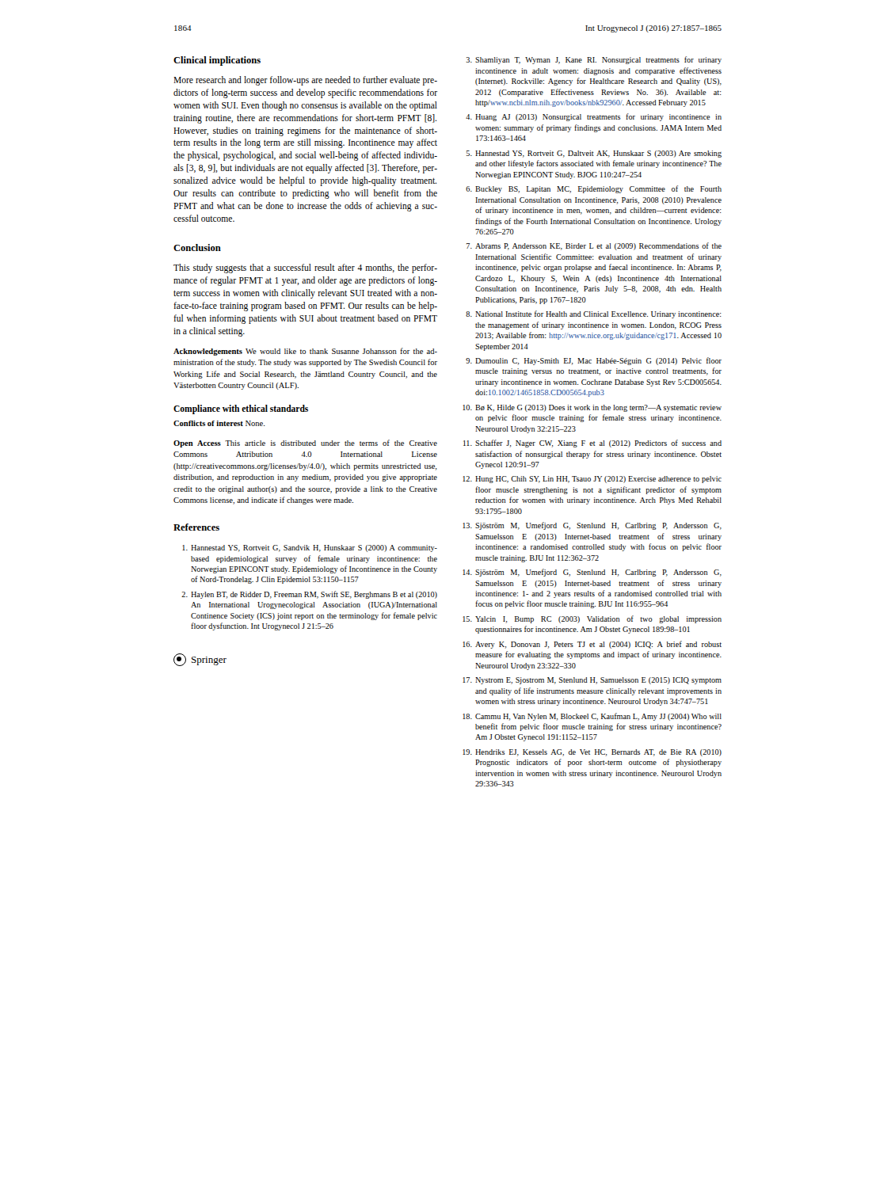1864
Int Urogynecol J (2016) 27:1857–1865
Clinical implications
More research and longer follow-ups are needed to further evaluate predictors of long-term success and develop specific recommendations for women with SUI. Even though no consensus is available on the optimal training routine, there are recommendations for short-term PFMT [8]. However, studies on training regimens for the maintenance of short-term results in the long term are still missing. Incontinence may affect the physical, psychological, and social well-being of affected individuals [3, 8, 9], but individuals are not equally affected [3]. Therefore, personalized advice would be helpful to provide high-quality treatment. Our results can contribute to predicting who will benefit from the PFMT and what can be done to increase the odds of achieving a successful outcome.
Conclusion
This study suggests that a successful result after 4 months, the performance of regular PFMT at 1 year, and older age are predictors of long-term success in women with clinically relevant SUI treated with a non-face-to-face training program based on PFMT. Our results can be helpful when informing patients with SUI about treatment based on PFMT in a clinical setting.
Acknowledgements We would like to thank Susanne Johansson for the administration of the study. The study was supported by The Swedish Council for Working Life and Social Research, the Jämtland Country Council, and the Västerbotten Country Council (ALF).
Compliance with ethical standards
Conflicts of interest None.
Open Access This article is distributed under the terms of the Creative Commons Attribution 4.0 International License (http://creativecommons.org/licenses/by/4.0/), which permits unrestricted use, distribution, and reproduction in any medium, provided you give appropriate credit to the original author(s) and the source, provide a link to the Creative Commons license, and indicate if changes were made.
References
Hannestad YS, Rortveit G, Sandvik H, Hunskaar S (2000) A community-based epidemiological survey of female urinary incontinence: the Norwegian EPINCONT study. Epidemiology of Incontinence in the County of Nord-Trondelag. J Clin Epidemiol 53:1150–1157
Haylen BT, de Ridder D, Freeman RM, Swift SE, Berghmans B et al (2010) An International Urogynecological Association (IUGA)/International Continence Society (ICS) joint report on the terminology for female pelvic floor dysfunction. Int Urogynecol J 21:5–26
Springer
Shamliyan T, Wyman J, Kane RI. Nonsurgical treatments for urinary incontinence in adult women: diagnosis and comparative effectiveness (Internet). Rockville: Agency for Healthcare Research and Quality (US), 2012 (Comparative Effectiveness Reviews No. 36). Available at: http/www.ncbi.nlm.nih.gov/books/nbk92960/. Accessed February 2015
Huang AJ (2013) Nonsurgical treatments for urinary incontinence in women: summary of primary findings and conclusions. JAMA Intern Med 173:1463–1464
Hannestad YS, Rortveit G, Daltveit AK, Hunskaar S (2003) Are smoking and other lifestyle factors associated with female urinary incontinence? The Norwegian EPINCONT Study. BJOG 110:247–254
Buckley BS, Lapitan MC, Epidemiology Committee of the Fourth International Consultation on Incontinence, Paris, 2008 (2010) Prevalence of urinary incontinence in men, women, and children—current evidence: findings of the Fourth International Consultation on Incontinence. Urology 76:265–270
Abrams P, Andersson KE, Birder L et al (2009) Recommendations of the International Scientific Committee: evaluation and treatment of urinary incontinence, pelvic organ prolapse and faecal incontinence. In: Abrams P, Cardozo L, Khoury S, Wein A (eds) Incontinence 4th International Consultation on Incontinence, Paris July 5–8, 2008, 4th edn. Health Publications, Paris, pp 1767–1820
National Institute for Health and Clinical Excellence. Urinary incontinence: the management of urinary incontinence in women. London, RCOG Press 2013; Available from: http://www.nice.org.uk/guidance/cg171. Accessed 10 September 2014
Dumoulin C, Hay-Smith EJ, Mac Habée-Séguin G (2014) Pelvic floor muscle training versus no treatment, or inactive control treatments, for urinary incontinence in women. Cochrane Database Syst Rev 5:CD005654. doi:10.1002/14651858.CD005654.pub3
Bø K, Hilde G (2013) Does it work in the long term?—A systematic review on pelvic floor muscle training for female stress urinary incontinence. Neurourol Urodyn 32:215–223
Schaffer J, Nager CW, Xiang F et al (2012) Predictors of success and satisfaction of nonsurgical therapy for stress urinary incontinence. Obstet Gynecol 120:91–97
Hung HC, Chih SY, Lin HH, Tsauo JY (2012) Exercise adherence to pelvic floor muscle strengthening is not a significant predictor of symptom reduction for women with urinary incontinence. Arch Phys Med Rehabil 93:1795–1800
Sjöström M, Umefjord G, Stenlund H, Carlbring P, Andersson G, Samuelsson E (2013) Internet-based treatment of stress urinary incontinence: a randomised controlled study with focus on pelvic floor muscle training. BJU Int 112:362–372
Sjöström M, Umefjord G, Stenlund H, Carlbring P, Andersson G, Samuelsson E (2015) Internet-based treatment of stress urinary incontinence: 1- and 2 years results of a randomised controlled trial with focus on pelvic floor muscle training. BJU Int 116:955–964
Yalcin I, Bump RC (2003) Validation of two global impression questionnaires for incontinence. Am J Obstet Gynecol 189:98–101
Avery K, Donovan J, Peters TJ et al (2004) ICIQ: A brief and robust measure for evaluating the symptoms and impact of urinary incontinence. Neurourol Urodyn 23:322–330
Nystrom E, Sjostrom M, Stenlund H, Samuelsson E (2015) ICIQ symptom and quality of life instruments measure clinically relevant improvements in women with stress urinary incontinence. Neurourol Urodyn 34:747–751
Cammu H, Van Nylen M, Blockeel C, Kaufman L, Amy JJ (2004) Who will benefit from pelvic floor muscle training for stress urinary incontinence? Am J Obstet Gynecol 191:1152–1157
Hendriks EJ, Kessels AG, de Vet HC, Bernards AT, de Bie RA (2010) Prognostic indicators of poor short-term outcome of physiotherapy intervention in women with stress urinary incontinence. Neurourol Urodyn 29:336–343